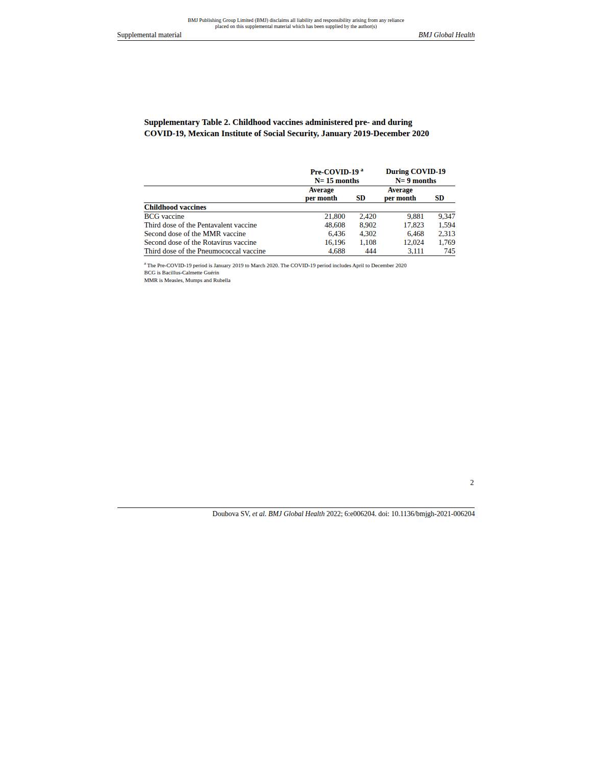BMJ Publishing Group Limited (BMJ) disclaims all liability and responsibility arising from any reliance
placed on this supplemental material which has been supplied by the author(s)
Supplemental material
BMJ Global Health
Supplementary Table 2. Childhood vaccines administered pre- and during COVID-19, Mexican Institute of Social Security, January 2019-December 2020
| | Pre-COVID-19 a N= 15 months | During COVID-19 N= 9 months |
| --- | --- | --- |
| | Average per month | SD | Average per month | SD |
| Childhood vaccines | | | | |
| BCG vaccine | 21,800 | 2,420 | 9,881 | 9,347 |
| Third dose of the Pentavalent vaccine | 48,608 | 8,902 | 17,823 | 1,594 |
| Second dose of the MMR vaccine | 6,436 | 4,302 | 6,468 | 2,313 |
| Second dose of the Rotavirus vaccine | 16,196 | 1,108 | 12,024 | 1,769 |
| Third dose of the Pneumococcal vaccine | 4,688 | 444 | 3,111 | 745 |
a The Pre-COVID-19 period is January 2019 to March 2020. The COVID-19 period includes April to December 2020
BCG is Bacillus-Calmette Guérin
MMR is Measles, Mumps and Rubella
2
Doubova SV, et al. BMJ Global Health 2022; 6:e006204. doi: 10.1136/bmjgh-2021-006204